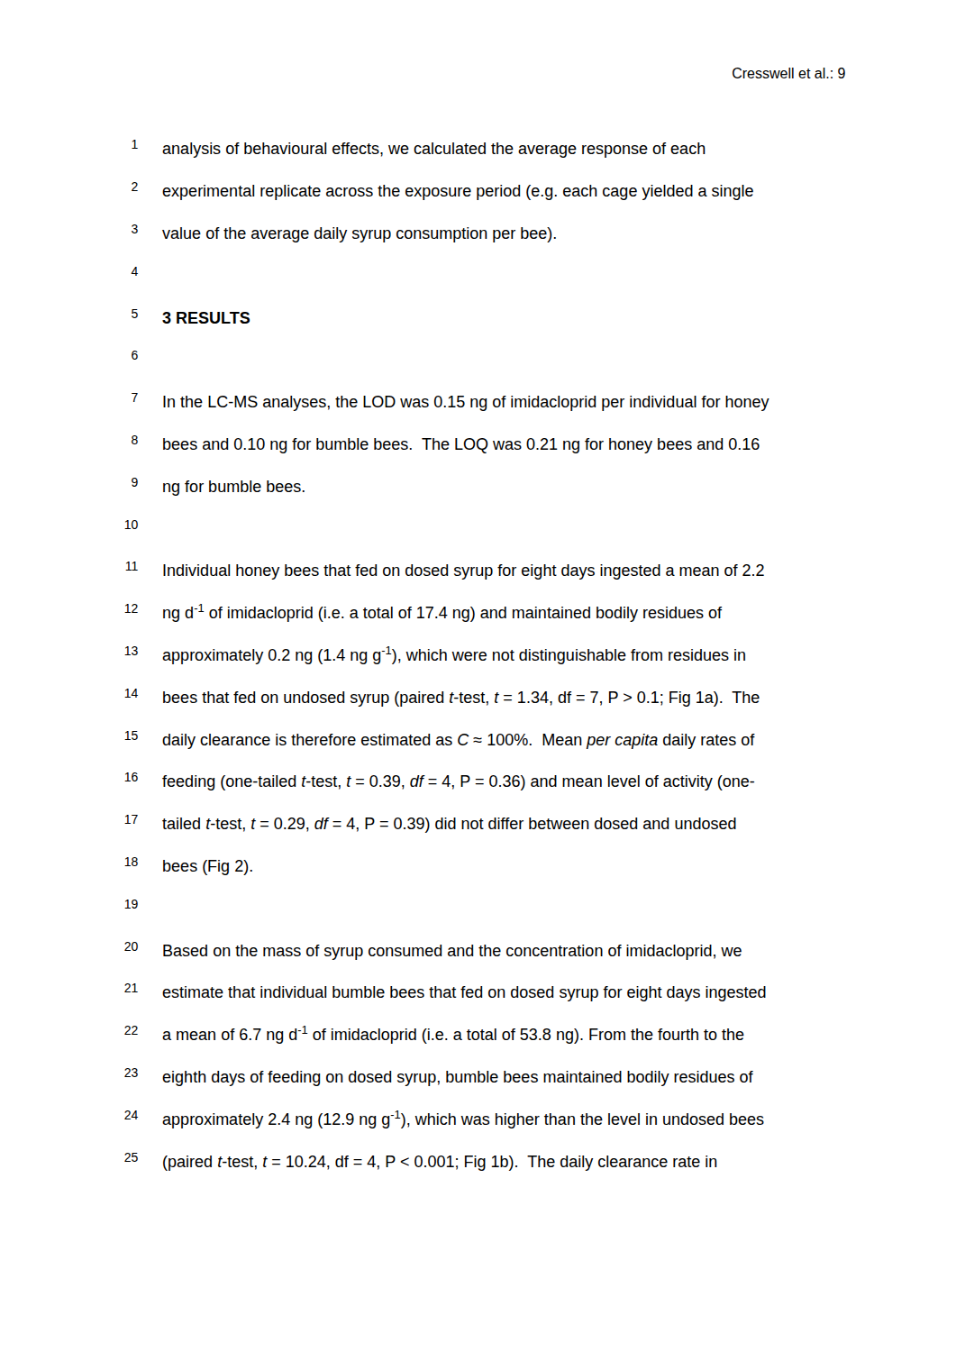Cresswell et al.: 9
analysis of behavioural effects, we calculated the average response of each
experimental replicate across the exposure period (e.g. each cage yielded a single
value of the average daily syrup consumption per bee).
3 RESULTS
In the LC-MS analyses, the LOD was 0.15 ng of imidacloprid per individual for honey
bees and 0.10 ng for bumble bees. The LOQ was 0.21 ng for honey bees and 0.16
ng for bumble bees.
Individual honey bees that fed on dosed syrup for eight days ingested a mean of 2.2
ng d-1 of imidacloprid (i.e. a total of 17.4 ng) and maintained bodily residues of
approximately 0.2 ng (1.4 ng g-1), which were not distinguishable from residues in
bees that fed on undosed syrup (paired t-test, t = 1.34, df = 7, P > 0.1; Fig 1a). The
daily clearance is therefore estimated as C ≈ 100%. Mean per capita daily rates of
feeding (one-tailed t-test, t = 0.39, df = 4, P = 0.36) and mean level of activity (one-
tailed t-test, t = 0.29, df = 4, P = 0.39) did not differ between dosed and undosed
bees (Fig 2).
Based on the mass of syrup consumed and the concentration of imidacloprid, we
estimate that individual bumble bees that fed on dosed syrup for eight days ingested
a mean of 6.7 ng d-1 of imidacloprid (i.e. a total of 53.8 ng). From the fourth to the
eighth days of feeding on dosed syrup, bumble bees maintained bodily residues of
approximately 2.4 ng (12.9 ng g-1), which was higher than the level in undosed bees
(paired t-test, t = 10.24, df = 4, P < 0.001; Fig 1b). The daily clearance rate in